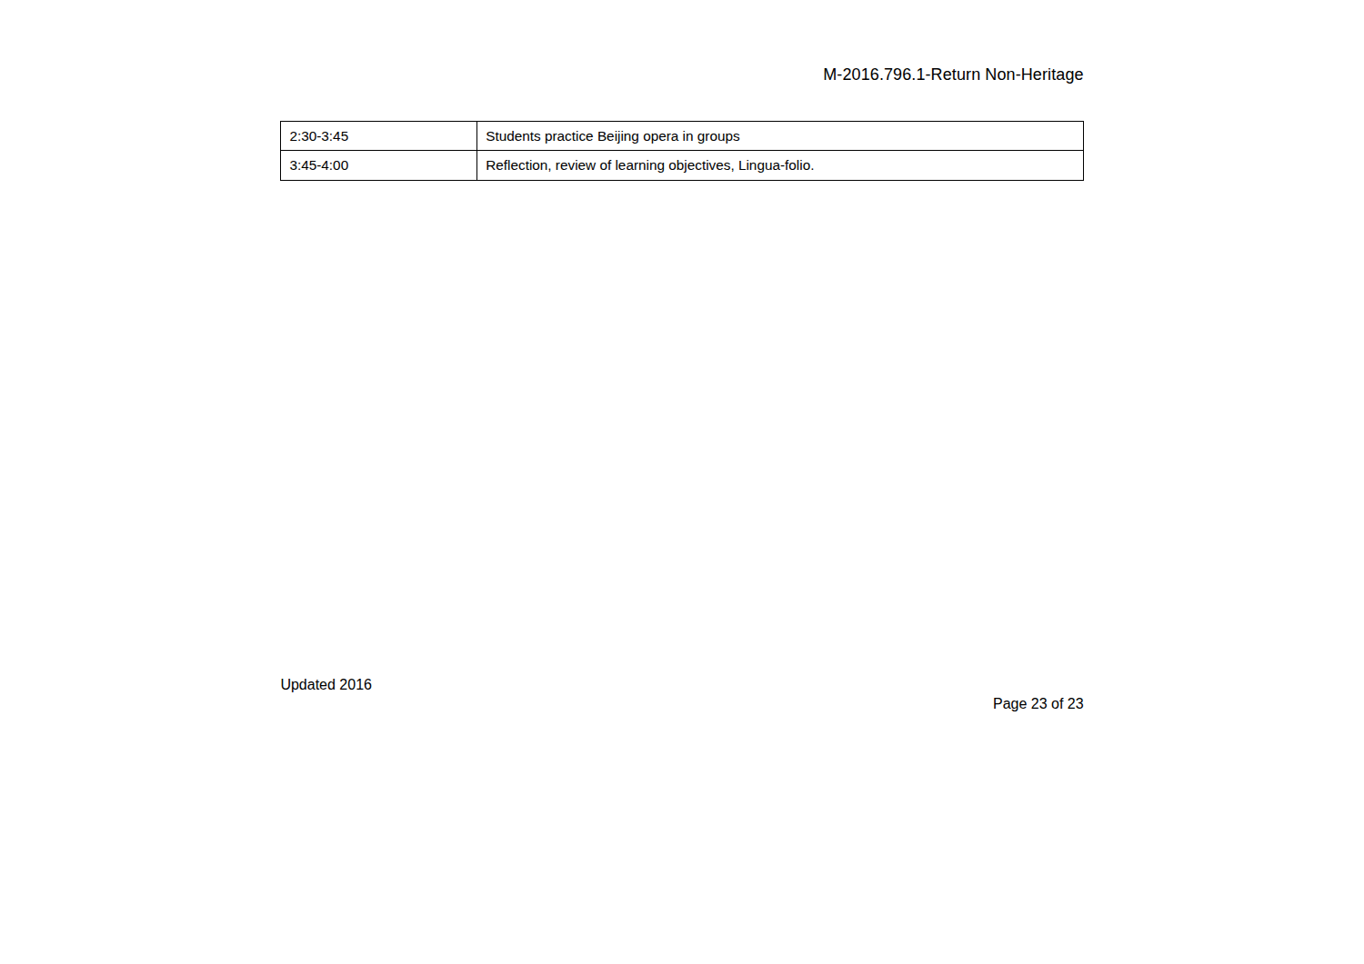M-2016.796.1-Return Non-Heritage
| 2:30-3:45 | Students practice Beijing opera in groups |
| 3:45-4:00 | Reflection, review of learning objectives, Lingua-folio. |
Updated 2016
Page 23 of 23